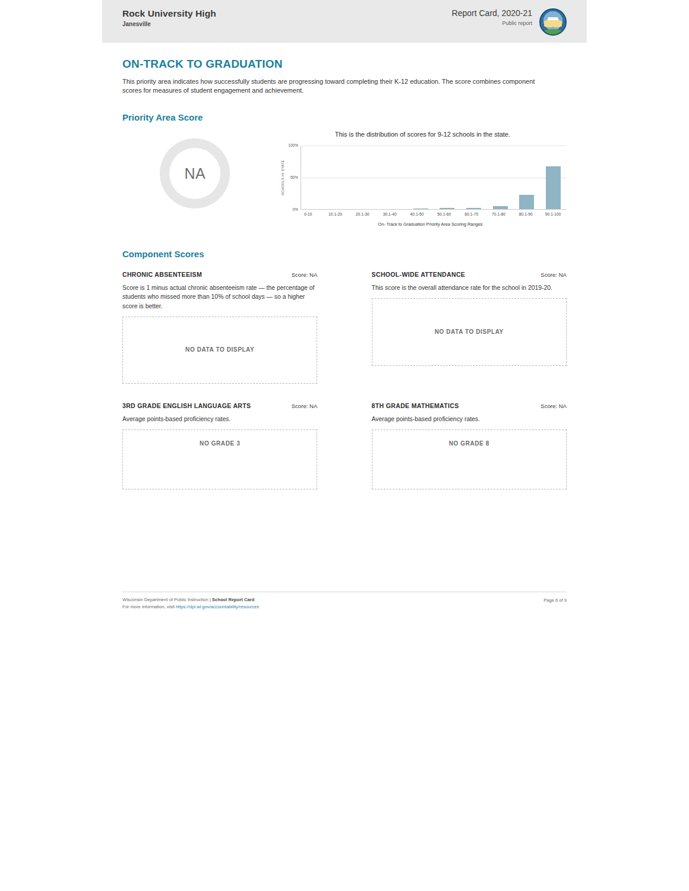Rock University High
Janesville
Report Card, 2020-21
Public report
ON-TRACK TO GRADUATION
This priority area indicates how successfully students are progressing toward completing their K-12 education. The score combines component scores for measures of student engagement and achievement.
Priority Area Score
NA
This is the distribution of scores for 9-12 schools in the state.
SCHOOLS IN STATE
100%
50%
0%
0-10
10.1-20
20.1-30
30.1-40
40.1-50
50.1-60
60.1-70
70.1-80
80.1-90
90.1-100
On- Track to Graduation Priority Area Scoring Ranges
Component Scores
Chronic Absenteeism
Score: NA
Score is 1 minus actual chronic absenteeism rate — the percentage of students who missed more than 10% of school days — so a higher score is better.
No Data to Display
School-Wide Attendance
Score: NA
This score is the overall attendance rate for the school in 2019-20.
No Data to Display
3rd Grade English Language Arts
Score: NA
Average points-based proficiency rates.
No Grade 3
8th Grade Mathematics
Score: NA
Average points-based proficiency rates.
No Grade 8
Wisconsin Department of Public Instruction | School Report Card
For more information, visit https://dpi.wi.gov/accountability/resources
Page 6 of 9